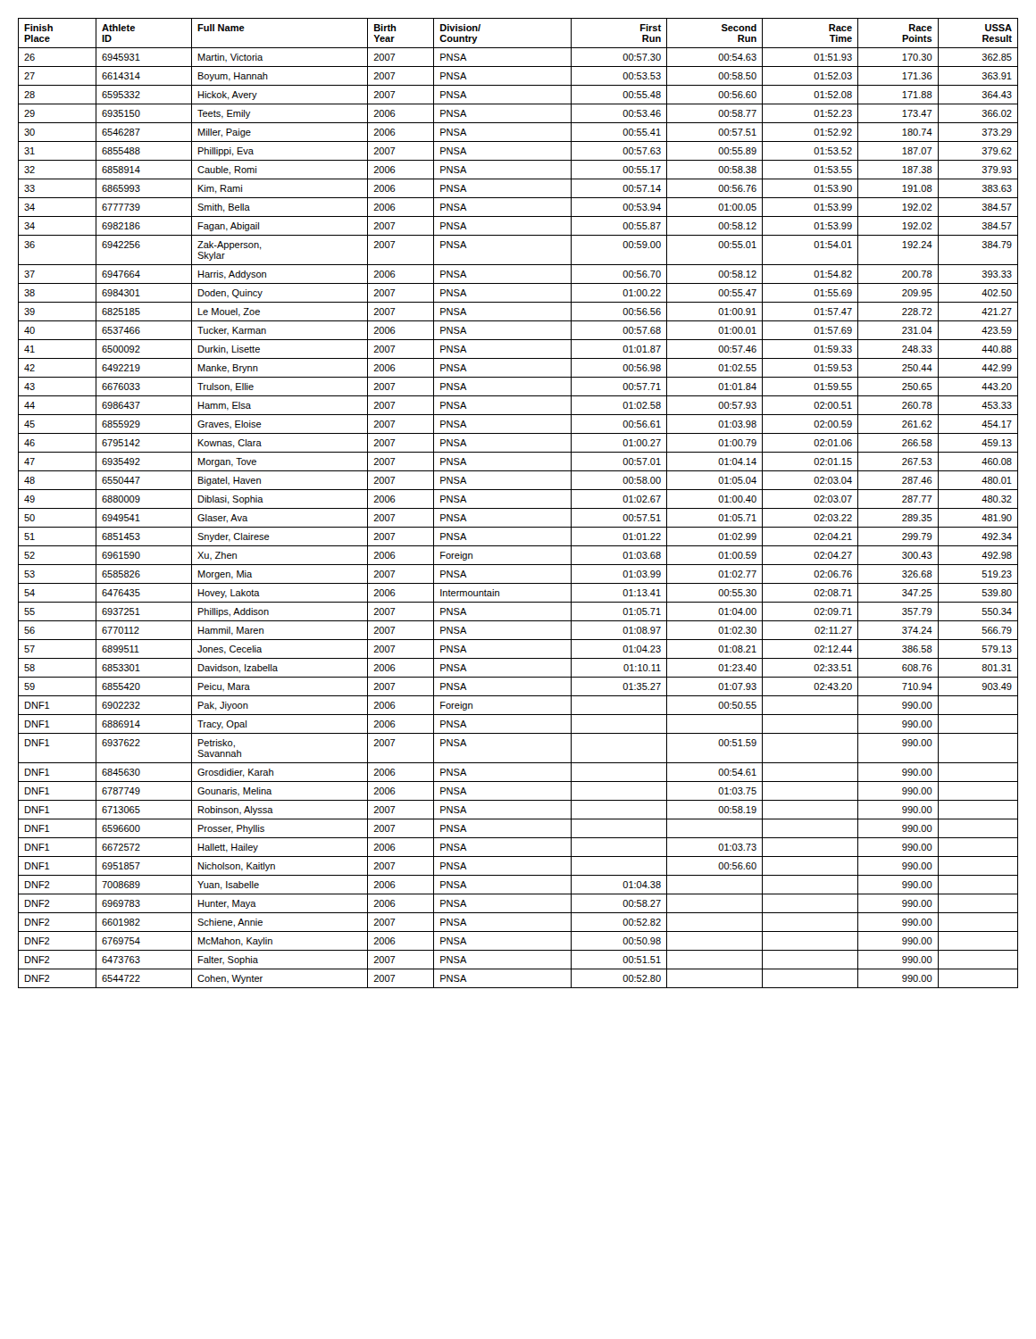| Finish Place | Athlete ID | Full Name | Birth Year | Division/ Country | First Run | Second Run | Race Time | Race Points | USSA Result |
| --- | --- | --- | --- | --- | --- | --- | --- | --- | --- |
| 26 | 6945931 | Martin, Victoria | 2007 | PNSA | 00:57.30 | 00:54.63 | 01:51.93 | 170.30 | 362.85 |
| 27 | 6614314 | Boyum, Hannah | 2007 | PNSA | 00:53.53 | 00:58.50 | 01:52.03 | 171.36 | 363.91 |
| 28 | 6595332 | Hickok, Avery | 2007 | PNSA | 00:55.48 | 00:56.60 | 01:52.08 | 171.88 | 364.43 |
| 29 | 6935150 | Teets, Emily | 2006 | PNSA | 00:53.46 | 00:58.77 | 01:52.23 | 173.47 | 366.02 |
| 30 | 6546287 | Miller, Paige | 2006 | PNSA | 00:55.41 | 00:57.51 | 01:52.92 | 180.74 | 373.29 |
| 31 | 6855488 | Phillippi, Eva | 2007 | PNSA | 00:57.63 | 00:55.89 | 01:53.52 | 187.07 | 379.62 |
| 32 | 6858914 | Cauble, Romi | 2006 | PNSA | 00:55.17 | 00:58.38 | 01:53.55 | 187.38 | 379.93 |
| 33 | 6865993 | Kim, Rami | 2006 | PNSA | 00:57.14 | 00:56.76 | 01:53.90 | 191.08 | 383.63 |
| 34 | 6777739 | Smith, Bella | 2006 | PNSA | 00:53.94 | 01:00.05 | 01:53.99 | 192.02 | 384.57 |
| 34 | 6982186 | Fagan, Abigail | 2007 | PNSA | 00:55.87 | 00:58.12 | 01:53.99 | 192.02 | 384.57 |
| 36 | 6942256 | Zak-Apperson, Skylar | 2007 | PNSA | 00:59.00 | 00:55.01 | 01:54.01 | 192.24 | 384.79 |
| 37 | 6947664 | Harris, Addyson | 2006 | PNSA | 00:56.70 | 00:58.12 | 01:54.82 | 200.78 | 393.33 |
| 38 | 6984301 | Doden, Quincy | 2007 | PNSA | 01:00.22 | 00:55.47 | 01:55.69 | 209.95 | 402.50 |
| 39 | 6825185 | Le Mouel, Zoe | 2007 | PNSA | 00:56.56 | 01:00.91 | 01:57.47 | 228.72 | 421.27 |
| 40 | 6537466 | Tucker, Karman | 2006 | PNSA | 00:57.68 | 01:00.01 | 01:57.69 | 231.04 | 423.59 |
| 41 | 6500092 | Durkin, Lisette | 2007 | PNSA | 01:01.87 | 00:57.46 | 01:59.33 | 248.33 | 440.88 |
| 42 | 6492219 | Manke, Brynn | 2006 | PNSA | 00:56.98 | 01:02.55 | 01:59.53 | 250.44 | 442.99 |
| 43 | 6676033 | Trulson, Ellie | 2007 | PNSA | 00:57.71 | 01:01.84 | 01:59.55 | 250.65 | 443.20 |
| 44 | 6986437 | Hamm, Elsa | 2007 | PNSA | 01:02.58 | 00:57.93 | 02:00.51 | 260.78 | 453.33 |
| 45 | 6855929 | Graves, Eloise | 2007 | PNSA | 00:56.61 | 01:03.98 | 02:00.59 | 261.62 | 454.17 |
| 46 | 6795142 | Kownas, Clara | 2007 | PNSA | 01:00.27 | 01:00.79 | 02:01.06 | 266.58 | 459.13 |
| 47 | 6935492 | Morgan, Tove | 2007 | PNSA | 00:57.01 | 01:04.14 | 02:01.15 | 267.53 | 460.08 |
| 48 | 6550447 | Bigatel, Haven | 2007 | PNSA | 00:58.00 | 01:05.04 | 02:03.04 | 287.46 | 480.01 |
| 49 | 6880009 | Diblasi, Sophia | 2006 | PNSA | 01:02.67 | 01:00.40 | 02:03.07 | 287.77 | 480.32 |
| 50 | 6949541 | Glaser, Ava | 2007 | PNSA | 00:57.51 | 01:05.71 | 02:03.22 | 289.35 | 481.90 |
| 51 | 6851453 | Snyder, Clairese | 2007 | PNSA | 01:01.22 | 01:02.99 | 02:04.21 | 299.79 | 492.34 |
| 52 | 6961590 | Xu, Zhen | 2006 | Foreign | 01:03.68 | 01:00.59 | 02:04.27 | 300.43 | 492.98 |
| 53 | 6585826 | Morgen, Mia | 2007 | PNSA | 01:03.99 | 01:02.77 | 02:06.76 | 326.68 | 519.23 |
| 54 | 6476435 | Hovey, Lakota | 2006 | Intermountain | 01:13.41 | 00:55.30 | 02:08.71 | 347.25 | 539.80 |
| 55 | 6937251 | Phillips, Addison | 2007 | PNSA | 01:05.71 | 01:04.00 | 02:09.71 | 357.79 | 550.34 |
| 56 | 6770112 | Hammil, Maren | 2007 | PNSA | 01:08.97 | 01:02.30 | 02:11.27 | 374.24 | 566.79 |
| 57 | 6899511 | Jones, Cecelia | 2007 | PNSA | 01:04.23 | 01:08.21 | 02:12.44 | 386.58 | 579.13 |
| 58 | 6853301 | Davidson, Izabella | 2006 | PNSA | 01:10.11 | 01:23.40 | 02:33.51 | 608.76 | 801.31 |
| 59 | 6855420 | Peicu, Mara | 2007 | PNSA | 01:35.27 | 01:07.93 | 02:43.20 | 710.94 | 903.49 |
| DNF1 | 6902232 | Pak, Jiyoon | 2006 | Foreign | | 00:50.55 | | 990.00 | |
| DNF1 | 6886914 | Tracy, Opal | 2006 | PNSA | | | | 990.00 | |
| DNF1 | 6937622 | Petrisko, Savannah | 2007 | PNSA | | 00:51.59 | | 990.00 | |
| DNF1 | 6845630 | Grosdidier, Karah | 2006 | PNSA | | 00:54.61 | | 990.00 | |
| DNF1 | 6787749 | Gounaris, Melina | 2006 | PNSA | | 01:03.75 | | 990.00 | |
| DNF1 | 6713065 | Robinson, Alyssa | 2007 | PNSA | | 00:58.19 | | 990.00 | |
| DNF1 | 6596600 | Prosser, Phyllis | 2007 | PNSA | | | | 990.00 | |
| DNF1 | 6672572 | Hallett, Hailey | 2006 | PNSA | | 01:03.73 | | 990.00 | |
| DNF1 | 6951857 | Nicholson, Kaitlyn | 2007 | PNSA | | 00:56.60 | | 990.00 | |
| DNF2 | 7008689 | Yuan, Isabelle | 2006 | PNSA | 01:04.38 | | | 990.00 | |
| DNF2 | 6969783 | Hunter, Maya | 2006 | PNSA | 00:58.27 | | | 990.00 | |
| DNF2 | 6601982 | Schiene, Annie | 2007 | PNSA | 00:52.82 | | | 990.00 | |
| DNF2 | 6769754 | McMahon, Kaylin | 2006 | PNSA | 00:50.98 | | | 990.00 | |
| DNF2 | 6473763 | Falter, Sophia | 2007 | PNSA | 00:51.51 | | | 990.00 | |
| DNF2 | 6544722 | Cohen, Wynter | 2007 | PNSA | 00:52.80 | | | 990.00 | |